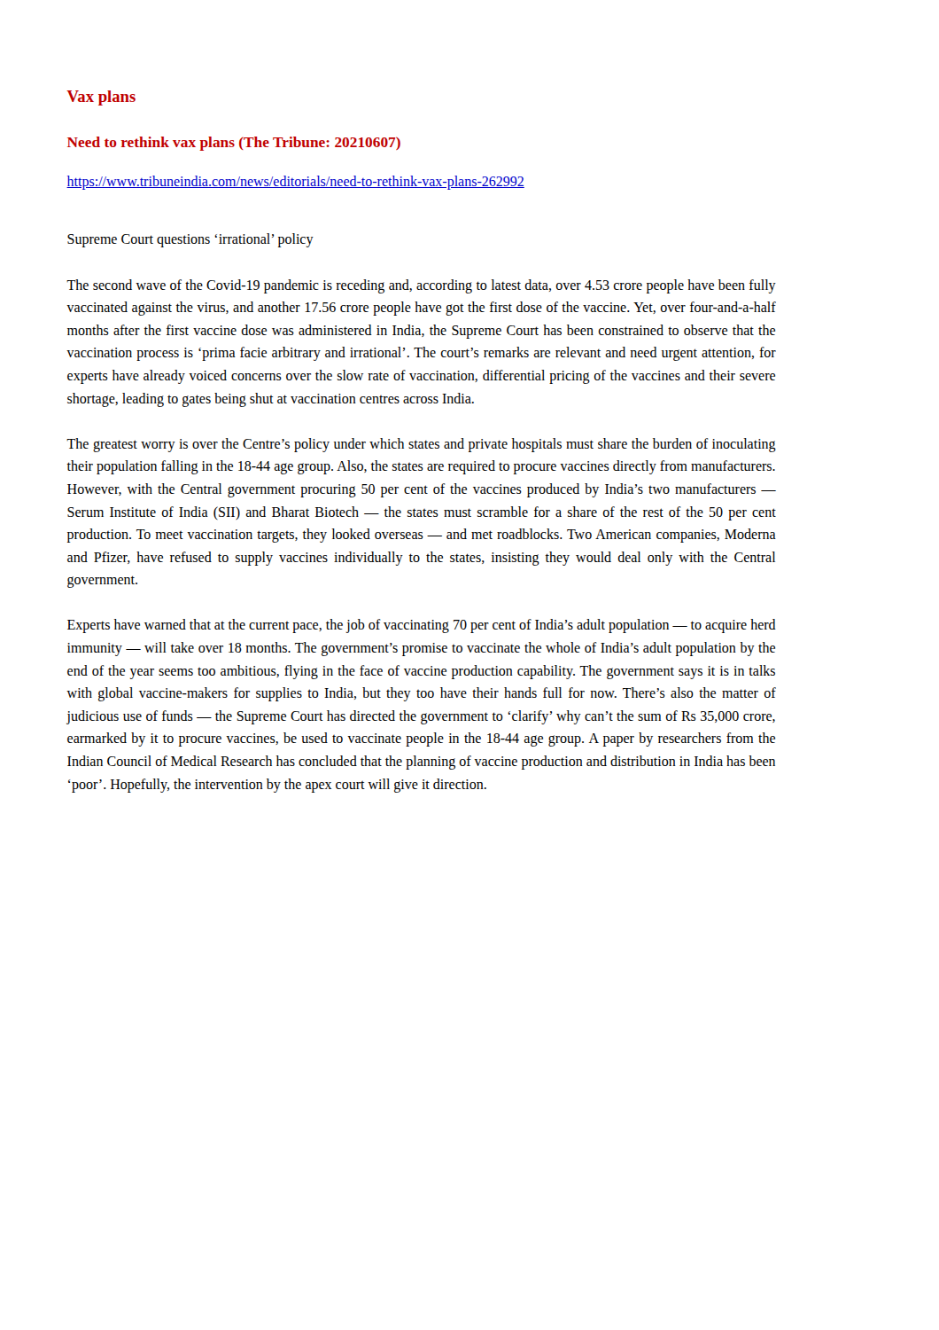Vax plans
Need to rethink vax plans (The Tribune: 20210607)
https://www.tribuneindia.com/news/editorials/need-to-rethink-vax-plans-262992
Supreme Court questions ‘irrational’ policy
The second wave of the Covid-19 pandemic is receding and, according to latest data, over 4.53 crore people have been fully vaccinated against the virus, and another 17.56 crore people have got the first dose of the vaccine. Yet, over four-and-a-half months after the first vaccine dose was administered in India, the Supreme Court has been constrained to observe that the vaccination process is ‘prima facie arbitrary and irrational’. The court’s remarks are relevant and need urgent attention, for experts have already voiced concerns over the slow rate of vaccination, differential pricing of the vaccines and their severe shortage, leading to gates being shut at vaccination centres across India.
The greatest worry is over the Centre’s policy under which states and private hospitals must share the burden of inoculating their population falling in the 18-44 age group. Also, the states are required to procure vaccines directly from manufacturers. However, with the Central government procuring 50 per cent of the vaccines produced by India’s two manufacturers — Serum Institute of India (SII) and Bharat Biotech — the states must scramble for a share of the rest of the 50 per cent production. To meet vaccination targets, they looked overseas — and met roadblocks. Two American companies, Moderna and Pfizer, have refused to supply vaccines individually to the states, insisting they would deal only with the Central government.
Experts have warned that at the current pace, the job of vaccinating 70 per cent of India’s adult population — to acquire herd immunity — will take over 18 months. The government’s promise to vaccinate the whole of India’s adult population by the end of the year seems too ambitious, flying in the face of vaccine production capability. The government says it is in talks with global vaccine-makers for supplies to India, but they too have their hands full for now. There’s also the matter of judicious use of funds — the Supreme Court has directed the government to ‘clarify’ why can’t the sum of Rs 35,000 crore, earmarked by it to procure vaccines, be used to vaccinate people in the 18-44 age group. A paper by researchers from the Indian Council of Medical Research has concluded that the planning of vaccine production and distribution in India has been ‘poor’. Hopefully, the intervention by the apex court will give it direction.